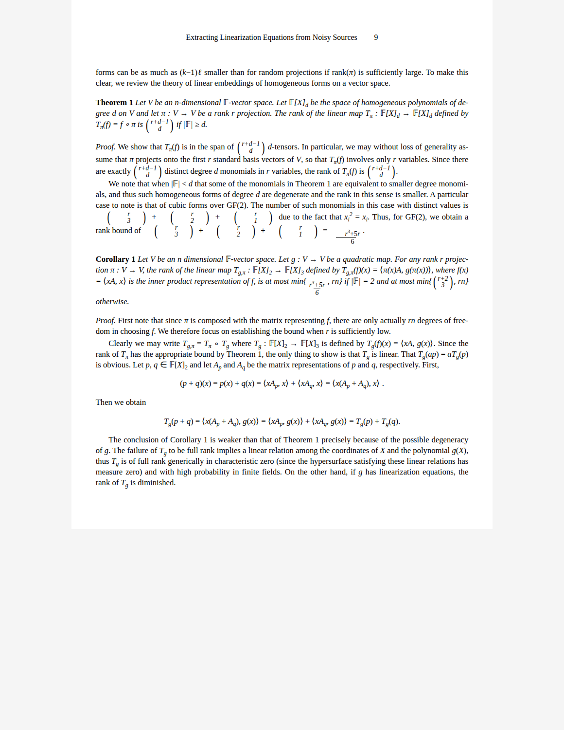Extracting Linearization Equations from Noisy Sources 9
forms can be as much as (k−1)ℓ smaller than for random projections if rank(π) is sufficiently large. To make this clear, we review the theory of linear embeddings of homogeneous forms on a vector space.
Theorem 1 Let V be an n-dimensional 𝔽-vector space. Let 𝔽[X]d be the space of homogeneous polynomials of degree d on V and let π : V → V be a rank r projection. The rank of the linear map Tπ : 𝔽[X]d → 𝔽[X]d defined by Tπ(f) = f ∘ π is (r+d−1 d) if |𝔽| ≥ d.
Proof. We show that Tπ(f) is in the span of (r+d−1 d) d-tensors. In particular, we may without loss of generality assume that π projects onto the first r standard basis vectors of V, so that Tπ(f) involves only r variables. Since there are exactly (r+d−1 d) distinct degree d monomials in r variables, the rank of Tπ(f) is (r+d−1 d).
We note that when |𝔽| < d that some of the monomials in Theorem 1 are equivalent to smaller degree monomials, and thus such homogeneous forms of degree d are degenerate and the rank in this sense is smaller. A particular case to note is that of cubic forms over GF(2). The number of such monomials in this case with distinct values is (r 3) + (r 2) + (r 1) due to the fact that xi2 = xi. Thus, for GF(2), we obtain a rank bound of (r 3) + (r 2) + (r 1) = r3+5r 6.
Corollary 1 Let V be an n dimensional 𝔽-vector space. Let g : V → V be a quadratic map. For any rank r projection π : V → V, the rank of the linear map Tg,π : 𝔽[X]2 → 𝔽[X]3 defined by Tg,π(f)(x) = ⟨π(x)A, g(π(x))⟩, where f(x) = ⟨xA, x⟩ is the inner product representation of f, is at most min{r3+5r 6, rn} if |𝔽| = 2 and at most min{(r+23), rn} otherwise.
Proof. First note that since π is composed with the matrix representing f, there are only actually rn degrees of freedom in choosing f. We therefore focus on establishing the bound when r is sufficiently low.
Clearly we may write Tg,π = Tπ ∘ Tg where Tg : 𝔽[X]2 → 𝔽[X]3 is defined by Tg(f)(x) = ⟨xA, g(x)⟩. Since the rank of Tπ has the appropriate bound by Theorem 1, the only thing to show is that Tg is linear. That Tg(ap) = aTg(p) is obvious. Let p, q ∈ 𝔽[X]2 and let Ap and Aq be the matrix representations of p and q, respectively. First,
(p + q)(x) = p(x) + q(x) = ⟨xAp, x⟩ + ⟨xAq, x⟩ = ⟨x(Ap + Aq), x⟩ .
Then we obtain
Tg(p + q) = ⟨x(Ap + Aq), g(x)⟩ = ⟨xAp, g(x)⟩ + ⟨xAq, g(x)⟩ = Tg(p) + Tg(q).
The conclusion of Corollary 1 is weaker than that of Theorem 1 precisely because of the possible degeneracy of g. The failure of Tg to be full rank implies a linear relation among the coordinates of X and the polynomial g(X), thus Tg is of full rank generically in characteristic zero (since the hypersurface satisfying these linear relations has measure zero) and with high probability in finite fields. On the other hand, if g has linearization equations, the rank of Tg is diminished.